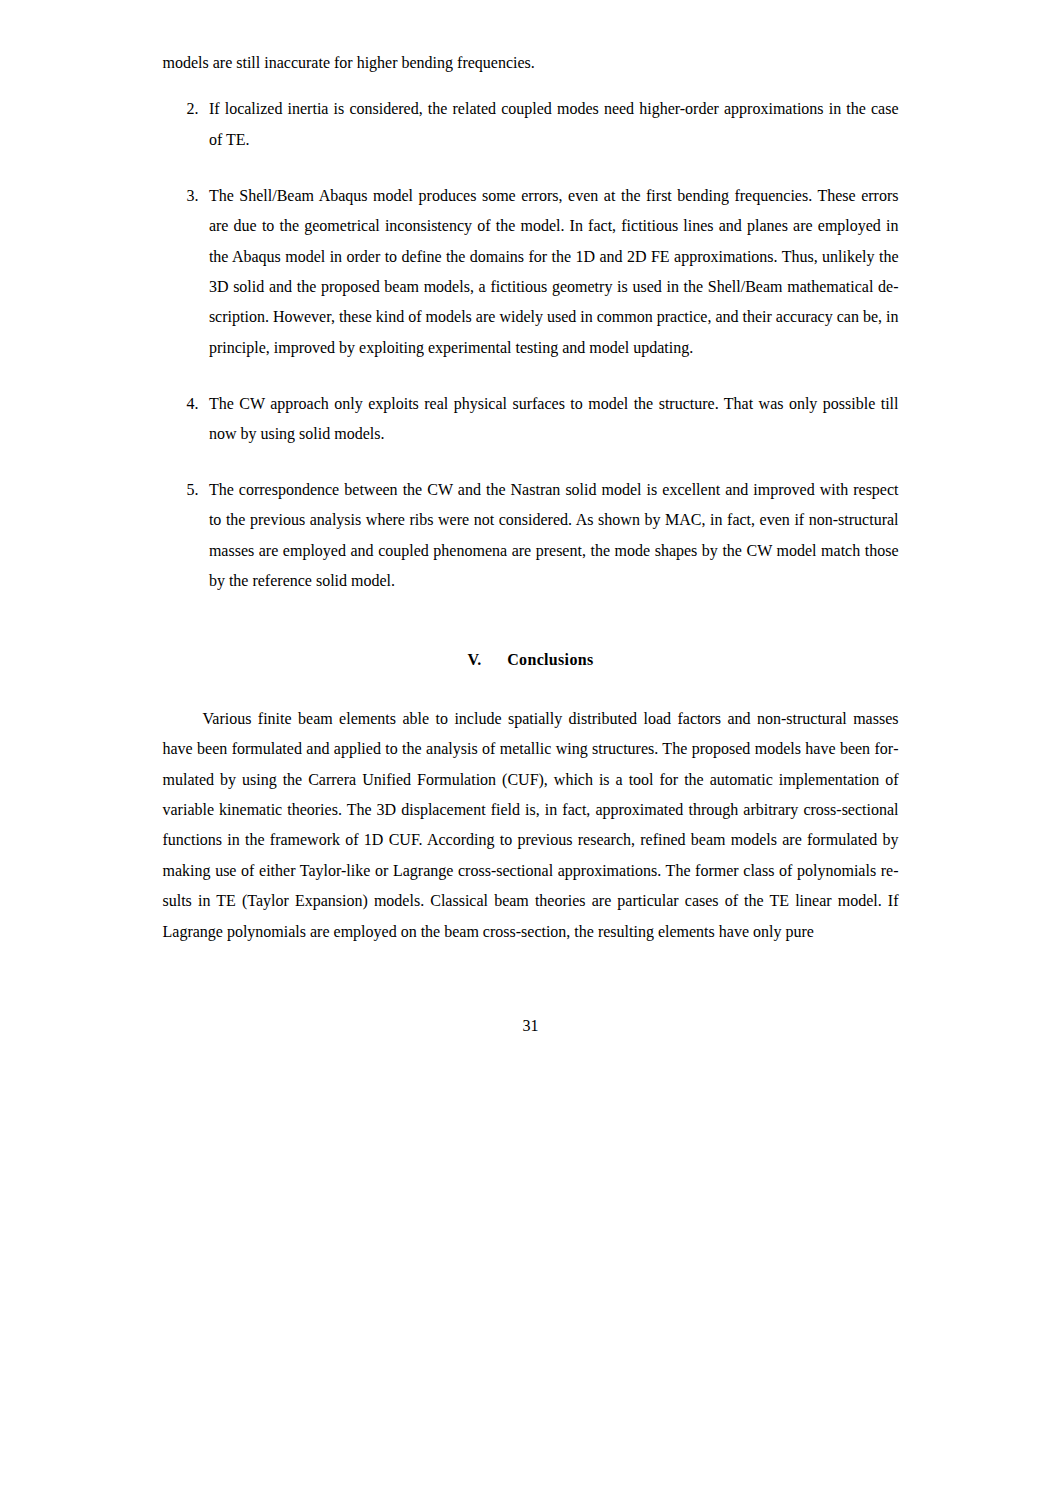models are still inaccurate for higher bending frequencies.
If localized inertia is considered, the related coupled modes need higher-order approximations in the case of TE.
The Shell/Beam Abaqus model produces some errors, even at the first bending frequencies. These errors are due to the geometrical inconsistency of the model. In fact, fictitious lines and planes are employed in the Abaqus model in order to define the domains for the 1D and 2D FE approximations. Thus, unlikely the 3D solid and the proposed beam models, a fictitious geometry is used in the Shell/Beam mathematical description. However, these kind of models are widely used in common practice, and their accuracy can be, in principle, improved by exploiting experimental testing and model updating.
The CW approach only exploits real physical surfaces to model the structure. That was only possible till now by using solid models.
The correspondence between the CW and the Nastran solid model is excellent and improved with respect to the previous analysis where ribs were not considered. As shown by MAC, in fact, even if non-structural masses are employed and coupled phenomena are present, the mode shapes by the CW model match those by the reference solid model.
V. Conclusions
Various finite beam elements able to include spatially distributed load factors and non-structural masses have been formulated and applied to the analysis of metallic wing structures. The proposed models have been formulated by using the Carrera Unified Formulation (CUF), which is a tool for the automatic implementation of variable kinematic theories. The 3D displacement field is, in fact, approximated through arbitrary cross-sectional functions in the framework of 1D CUF. According to previous research, refined beam models are formulated by making use of either Taylor-like or Lagrange cross-sectional approximations. The former class of polynomials results in TE (Taylor Expansion) models. Classical beam theories are particular cases of the TE linear model. If Lagrange polynomials are employed on the beam cross-section, the resulting elements have only pure
31